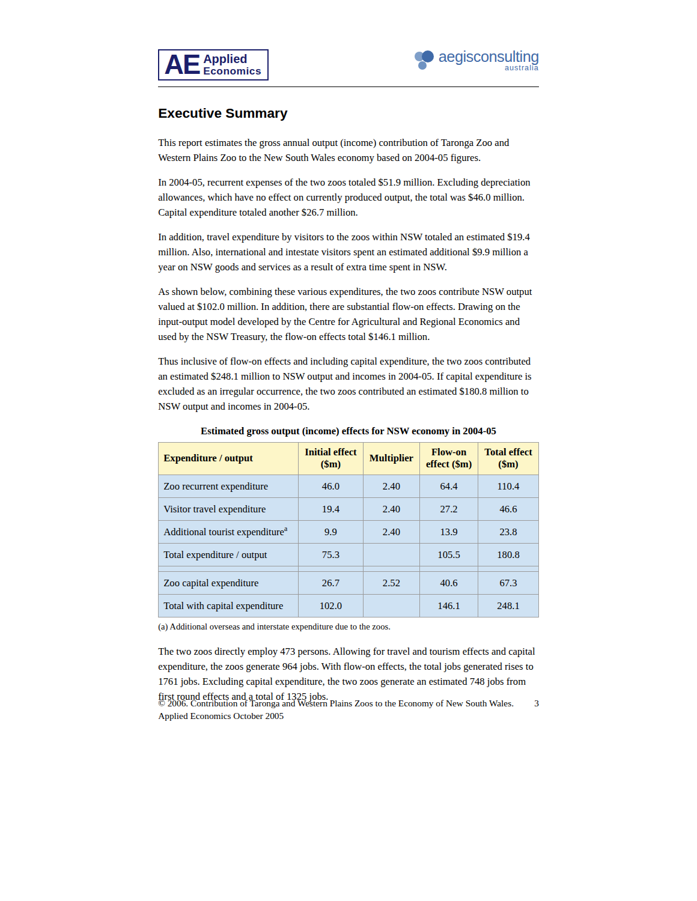AE
Applied
Economics
aegisconsulting
australia
Executive Summary
This report estimates the gross annual output (income) contribution of Taronga Zoo and Western Plains Zoo to the New South Wales economy based on 2004-05 figures.
In 2004-05, recurrent expenses of the two zoos totaled $51.9 million. Excluding depreciation allowances, which have no effect on currently produced output, the total was $46.0 million. Capital expenditure totaled another $26.7 million.
In addition, travel expenditure by visitors to the zoos within NSW totaled an estimated $19.4 million. Also, international and intestate visitors spent an estimated additional $9.9 million a year on NSW goods and services as a result of extra time spent in NSW.
As shown below, combining these various expenditures, the two zoos contribute NSW output valued at $102.0 million. In addition, there are substantial flow-on effects. Drawing on the input-output model developed by the Centre for Agricultural and Regional Economics and used by the NSW Treasury, the flow-on effects total $146.1 million.
Thus inclusive of flow-on effects and including capital expenditure, the two zoos contributed an estimated $248.1 million to NSW output and incomes in 2004-05. If capital expenditure is excluded as an irregular occurrence, the two zoos contributed an estimated $180.8 million to NSW output and incomes in 2004-05.
Estimated gross output (income) effects for NSW economy in 2004-05
| Expenditure / output | Initial effect ($m) | Multiplier | Flow-on effect ($m) | Total effect ($m) |
| --- | --- | --- | --- | --- |
| Zoo recurrent expenditure | 46.0 | 2.40 | 64.4 | 110.4 |
| Visitor travel expenditure | 19.4 | 2.40 | 27.2 | 46.6 |
| Additional tourist expenditure a | 9.9 | 2.40 | 13.9 | 23.8 |
| Total expenditure / output | 75.3 | | 105.5 | 180.8 |
| Zoo capital expenditure | 26.7 | 2.52 | 40.6 | 67.3 |
| Total with capital expenditure | 102.0 | | 146.1 | 248.1 |
(a) Additional overseas and interstate expenditure due to the zoos.
The two zoos directly employ 473 persons. Allowing for travel and tourism effects and capital expenditure, the zoos generate 964 jobs. With flow-on effects, the total jobs generated rises to 1761 jobs. Excluding capital expenditure, the two zoos generate an estimated 748 jobs from first round effects and a total of 1325 jobs.
© 2006. Contribution of Taronga and Western Plains Zoos to the Economy of New South Wales. 3
Applied Economics October 2005